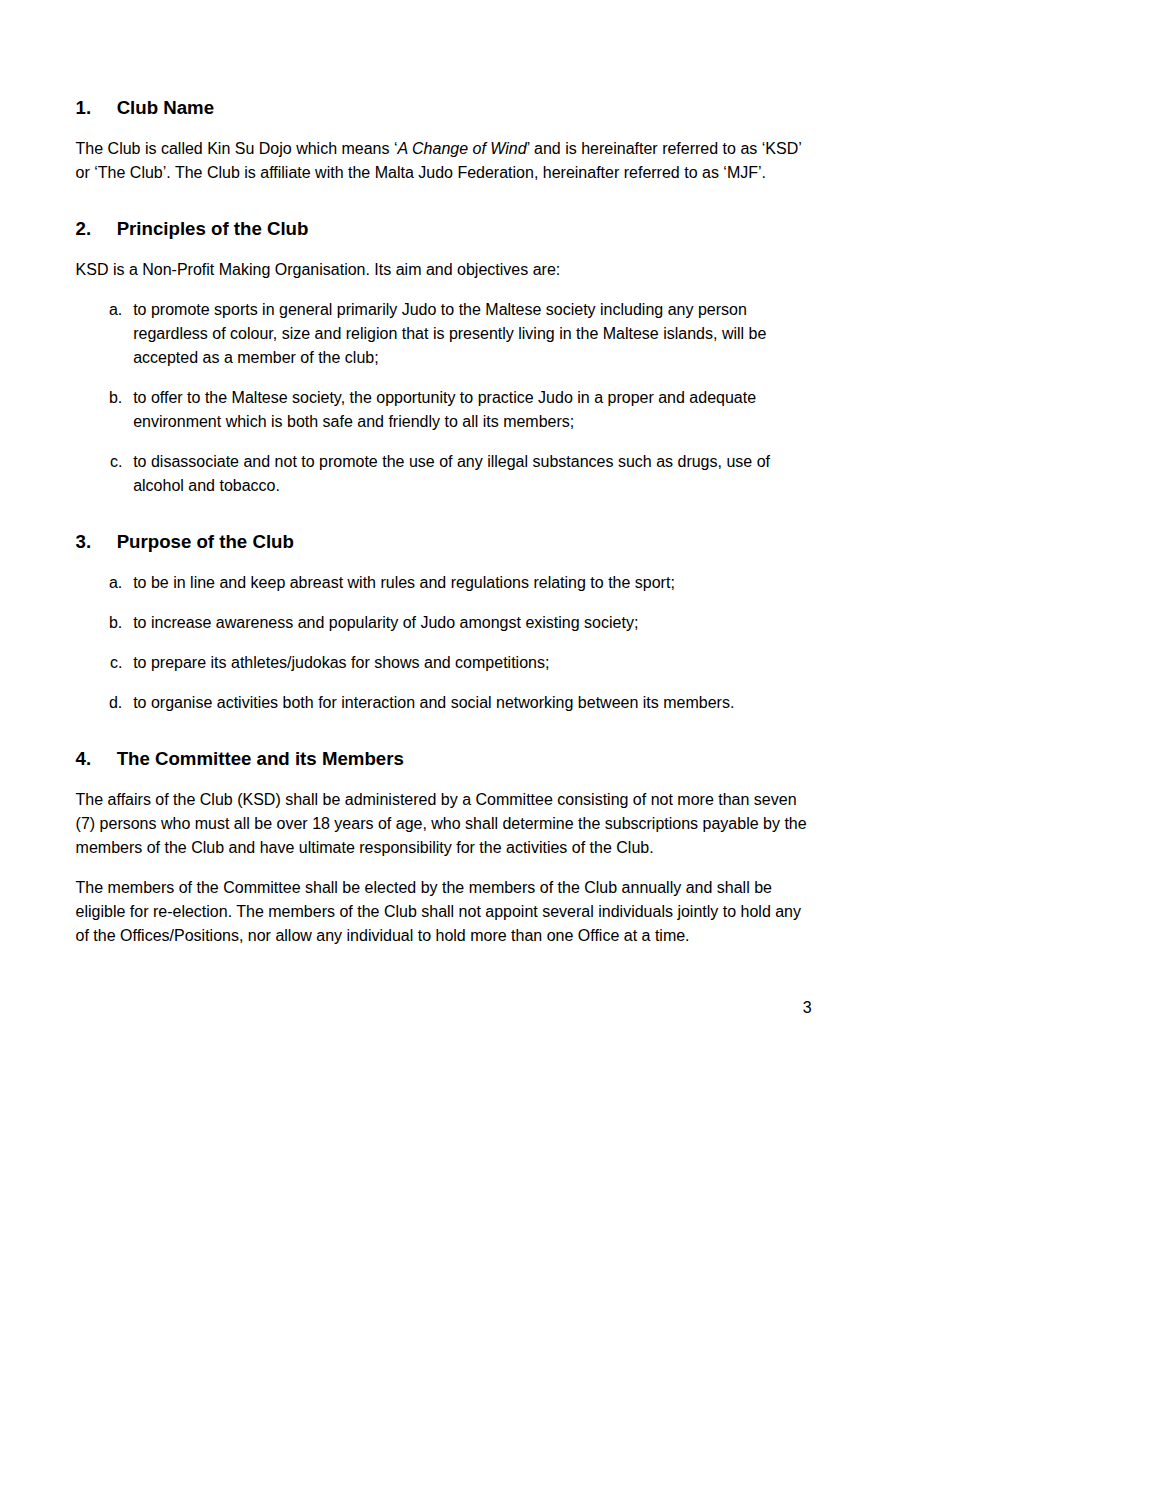1. Club Name
The Club is called Kin Su Dojo which means ‘A Change of Wind’ and is hereinafter referred to as ‘KSD’ or ‘The Club’. The Club is affiliate with the Malta Judo Federation, hereinafter referred to as ‘MJF’.
2. Principles of the Club
KSD is a Non-Profit Making Organisation. Its aim and objectives are:
to promote sports in general primarily Judo to the Maltese society including any person regardless of colour, size and religion that is presently living in the Maltese islands, will be accepted as a member of the club;
to offer to the Maltese society, the opportunity to practice Judo in a proper and adequate environment which is both safe and friendly to all its members;
to disassociate and not to promote the use of any illegal substances such as drugs, use of alcohol and tobacco.
3. Purpose of the Club
to be in line and keep abreast with rules and regulations relating to the sport;
to increase awareness and popularity of Judo amongst existing society;
to prepare its athletes/judokas for shows and competitions;
to organise activities both for interaction and social networking between its members.
4. The Committee and its Members
The affairs of the Club (KSD) shall be administered by a Committee consisting of not more than seven (7) persons who must all be over 18 years of age, who shall determine the subscriptions payable by the members of the Club and have ultimate responsibility for the activities of the Club.
The members of the Committee shall be elected by the members of the Club annually and shall be eligible for re-election. The members of the Club shall not appoint several individuals jointly to hold any of the Offices/Positions, nor allow any individual to hold more than one Office at a time.
3